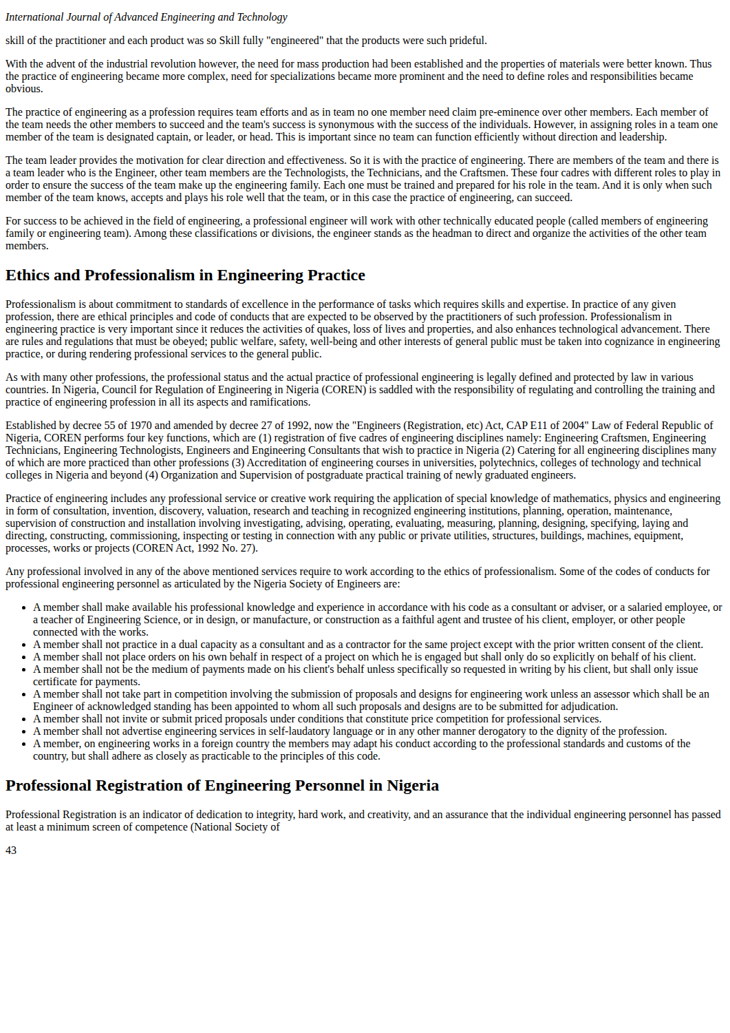International Journal of Advanced Engineering and Technology
skill of the practitioner and each product was so Skill fully "engineered" that the products were such prideful.
With the advent of the industrial revolution however, the need for mass production had been established and the properties of materials were better known. Thus the practice of engineering became more complex, need for specializations became more prominent and the need to define roles and responsibilities became obvious.
The practice of engineering as a profession requires team efforts and as in team no one member need claim pre-eminence over other members. Each member of the team needs the other members to succeed and the team's success is synonymous with the success of the individuals. However, in assigning roles in a team one member of the team is designated captain, or leader, or head. This is important since no team can function efficiently without direction and leadership.
The team leader provides the motivation for clear direction and effectiveness. So it is with the practice of engineering. There are members of the team and there is a team leader who is the Engineer, other team members are the Technologists, the Technicians, and the Craftsmen. These four cadres with different roles to play in order to ensure the success of the team make up the engineering family. Each one must be trained and prepared for his role in the team. And it is only when such member of the team knows, accepts and plays his role well that the team, or in this case the practice of engineering, can succeed.
For success to be achieved in the field of engineering, a professional engineer will work with other technically educated people (called members of engineering family or engineering team). Among these classifications or divisions, the engineer stands as the headman to direct and organize the activities of the other team members.
Ethics and Professionalism in Engineering Practice
Professionalism is about commitment to standards of excellence in the performance of tasks which requires skills and expertise. In practice of any given profession, there are ethical principles and code of conducts that are expected to be observed by the practitioners of such profession. Professionalism in engineering practice is very important since it reduces the activities of quakes, loss of lives and properties, and also enhances technological advancement. There are rules and regulations that must be obeyed; public welfare, safety, well-being and other interests of general public must be taken into cognizance in engineering practice, or during rendering professional services to the general public.
As with many other professions, the professional status and the actual practice of professional engineering is legally defined and protected by law in various countries. In Nigeria, Council for Regulation of Engineering in Nigeria (COREN) is saddled with the responsibility of regulating and controlling the training and practice of engineering profession in all its aspects and ramifications.
Established by decree 55 of 1970 and amended by decree 27 of 1992, now the "Engineers (Registration, etc) Act, CAP E11 of 2004" Law of Federal Republic of Nigeria, COREN performs four key functions, which are (1) registration of five cadres of engineering disciplines namely: Engineering Craftsmen, Engineering Technicians, Engineering Technologists, Engineers and Engineering Consultants that wish to practice in Nigeria (2) Catering for all engineering disciplines many of which are more practiced than other professions (3) Accreditation of engineering courses in universities, polytechnics, colleges of technology and technical colleges in Nigeria and beyond (4) Organization and Supervision of postgraduate practical training of newly graduated engineers.
Practice of engineering includes any professional service or creative work requiring the application of special knowledge of mathematics, physics and engineering in form of consultation, invention, discovery, valuation, research and teaching in recognized engineering institutions, planning, operation, maintenance, supervision of construction and installation involving investigating, advising, operating, evaluating, measuring, planning, designing, specifying, laying and directing, constructing, commissioning, inspecting or testing in connection with any public or private utilities, structures, buildings, machines, equipment, processes, works or projects (COREN Act, 1992 No. 27).
Any professional involved in any of the above mentioned services require to work according to the ethics of professionalism. Some of the codes of conducts for professional engineering personnel as articulated by the Nigeria Society of Engineers are:
A member shall make available his professional knowledge and experience in accordance with his code as a consultant or adviser, or a salaried employee, or a teacher of Engineering Science, or in design, or manufacture, or construction as a faithful agent and trustee of his client, employer, or other people connected with the works.
A member shall not practice in a dual capacity as a consultant and as a contractor for the same project except with the prior written consent of the client.
A member shall not place orders on his own behalf in respect of a project on which he is engaged but shall only do so explicitly on behalf of his client.
A member shall not be the medium of payments made on his client's behalf unless specifically so requested in writing by his client, but shall only issue certificate for payments.
A member shall not take part in competition involving the submission of proposals and designs for engineering work unless an assessor which shall be an Engineer of acknowledged standing has been appointed to whom all such proposals and designs are to be submitted for adjudication.
A member shall not invite or submit priced proposals under conditions that constitute price competition for professional services.
A member shall not advertise engineering services in self-laudatory language or in any other manner derogatory to the dignity of the profession.
A member, on engineering works in a foreign country the members may adapt his conduct according to the professional standards and customs of the country, but shall adhere as closely as practicable to the principles of this code.
Professional Registration of Engineering Personnel in Nigeria
Professional Registration is an indicator of dedication to integrity, hard work, and creativity, and an assurance that the individual engineering personnel has passed at least a minimum screen of competence (National Society of
43